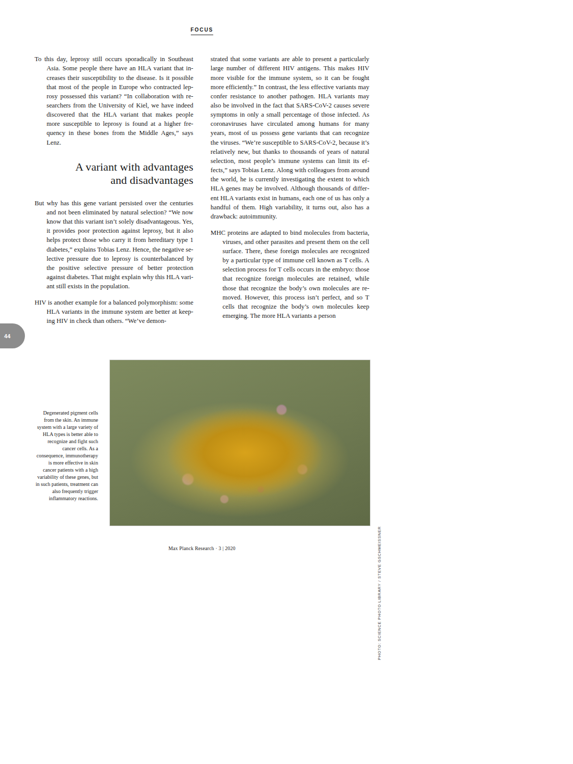Focus
44
To this day, leprosy still occurs sporadically in Southeast Asia. Some people there have an HLA variant that increases their susceptibility to the disease. Is it possible that most of the people in Europe who contracted leprosy possessed this variant? “In collaboration with researchers from the University of Kiel, we have indeed discovered that the HLA variant that makes people more susceptible to leprosy is found at a higher frequency in these bones from the Middle Ages,” says Lenz.
A variant with advantages
and disadvantages
But why has this gene variant persisted over the centuries and not been eliminated by natural selection? “We now know that this variant isn’t solely disadvantageous. Yes, it provides poor protection against leprosy, but it also helps protect those who carry it from hereditary type 1 diabetes,” explains Tobias Lenz. Hence, the negative selective pressure due to leprosy is counterbalanced by the positive selective pressure of better protection against diabetes. That might explain why this HLA variant still exists in the population.
HIV is another example for a balanced polymorphism: some HLA variants in the immune system are better at keeping HIV in check than others. “We’ve demon-
strated that some variants are able to present a particularly large number of different HIV antigens. This makes HIV more visible for the immune system, so it can be fought more efficiently.” In contrast, the less effective variants may confer resistance to another pathogen. HLA variants may also be involved in the fact that SARS-CoV-2 causes severe symptoms in only a small percentage of those infected. As coronaviruses have circulated among humans for many years, most of us possess gene variants that can recognize the viruses. “We’re susceptible to SARS-CoV-2, because it’s relatively new, but thanks to thousands of years of natural selection, most people’s immune systems can limit its effects,” says Tobias Lenz. Along with colleagues from around the world, he is currently investigating the extent to which HLA genes may be involved. Although thousands of different HLA variants exist in humans, each one of us has only a handful of them. High variability, it turns out, also has a drawback: autoimmunity.
MHC proteins are adapted to bind molecules from bacteria, viruses, and other parasites and present them on the cell surface. There, these foreign molecules are recognized by a particular type of immune cell known as T cells. A selection process for T cells occurs in the embryo: those that recognize foreign molecules are retained, while those that recognize the body’s own molecules are removed. However, this process isn’t perfect, and so T cells that recognize the body’s own molecules keep emerging. The more HLA variants a person
Degenerated pigment cells from the skin. An immune system with a large variety of HLA types is better able to recognize and fight such cancer cells. As a consequence, immunotherapy is more effective in skin cancer patients with a high variability of these genes, but in such patients, treatment can also frequently trigger inflammatory reactions.
Photo: Science Photo Library / Steve Gschmeissner
Max Planck Research · 3 | 2020